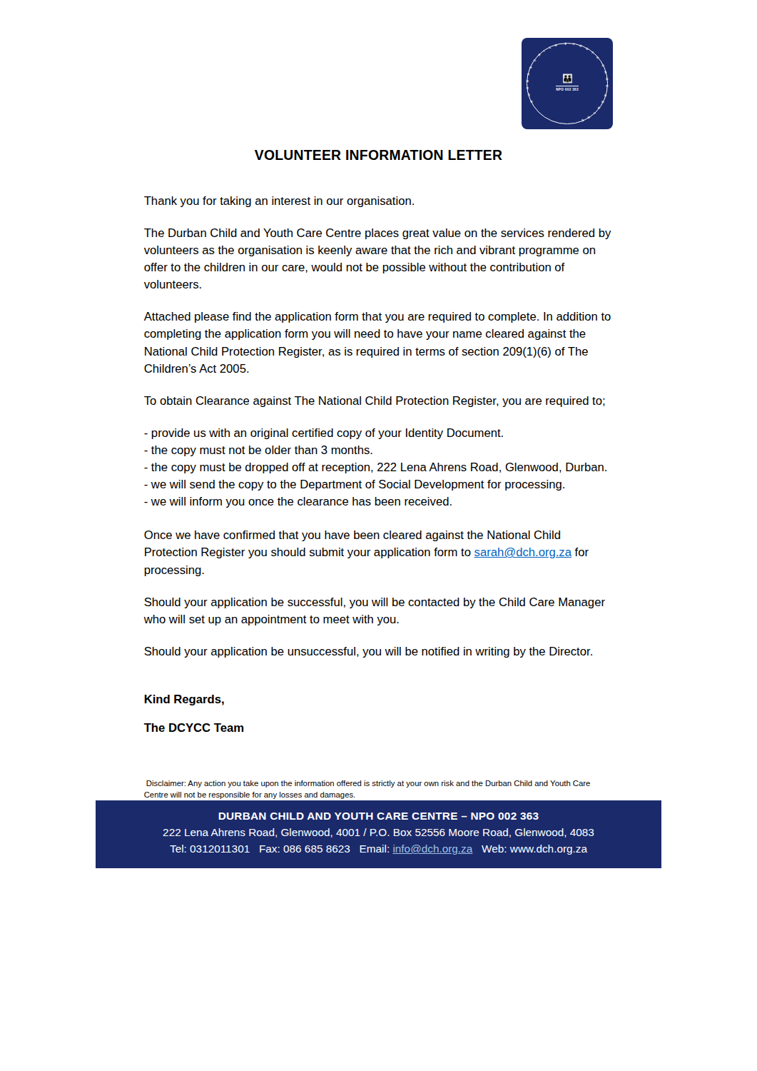D U R B A N C H I L D & Y O U T H C A R E C E N T R E
👪
NPO 002 363
VOLUNTEER INFORMATION LETTER
Thank you for taking an interest in our organisation.
The Durban Child and Youth Care Centre places great value on the services rendered by volunteers as the organisation is keenly aware that the rich and vibrant programme on offer to the children in our care, would not be possible without the contribution of volunteers.
Attached please find the application form that you are required to complete. In addition to completing the application form you will need to have your name cleared against the National Child Protection Register, as is required in terms of section 209(1)(6) of The Children’s Act 2005.
To obtain Clearance against The National Child Protection Register, you are required to;
- provide us with an original certified copy of your Identity Document.
- the copy must not be older than 3 months.
- the copy must be dropped off at reception, 222 Lena Ahrens Road, Glenwood, Durban.
- we will send the copy to the Department of Social Development for processing.
- we will inform you once the clearance has been received.
Once we have confirmed that you have been cleared against the National Child Protection Register you should submit your application form to sarah@dch.org.za for processing.
Should your application be successful, you will be contacted by the Child Care Manager who will set up an appointment to meet with you.
Should your application be unsuccessful, you will be notified in writing by the Director.
Kind Regards,
The DCYCC Team
Disclaimer: Any action you take upon the information offered is strictly at your own risk and the Durban Child and Youth Care Centre will not be responsible for any losses and damages.
DURBAN CHILD AND YOUTH CARE CENTRE – NPO 002 363
222 Lena Ahrens Road, Glenwood, 4001 / P.O. Box 52556 Moore Road, Glenwood, 4083
Tel: 0312011301 Fax: 086 685 8623 Email: info@dch.org.za Web: www.dch.org.za